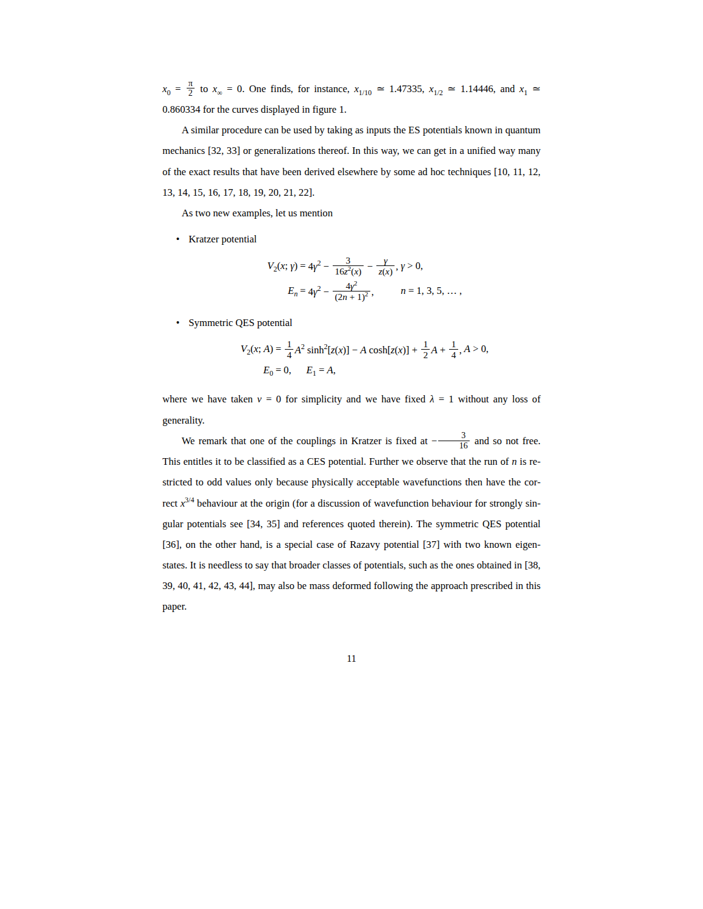x0 = π 2 to x∞ = 0. One finds, for instance, x1/10 ≃ 1.47335, x1/2 ≃ 1.14446, and x1 ≃ 0.860334 for the curves displayed in figure 1.
A similar procedure can be used by taking as inputs the ES potentials known in quantum mechanics [32, 33] or generalizations thereof. In this way, we can get in a unified way many of the exact results that have been derived elsewhere by some ad hoc techniques [10, 11, 12, 13, 14, 15, 16, 17, 18, 19, 20, 21, 22].
As two new examples, let us mention
Kratzer potential
| V 2 ( x ; γ ) | = | 4 γ 2 − 3 16 z 2 ( x ) − γ z ( x ) , | γ > 0, |
| E n | = | 4 γ 2 − 4 γ 2 (2 n + 1) 2 , | n = 1, 3, 5, … , |
Symmetric QES potential
| V 2 ( x ; A ) | = | 1 4 A 2 sinh 2 [ z ( x )] − A cosh[ z ( x )] + 1 2 A + 1 4 , | A > 0, |
| E 0 | = | 0, E 1 = A , | |
where we have taken ν = 0 for simplicity and we have fixed λ = 1 without any loss of generality.
We remark that one of the couplings in Kratzer is fixed at −316 and so not free. This entitles it to be classified as a CES potential. Further we observe that the run of n is restricted to odd values only because physically acceptable wavefunctions then have the correct x3/4 behaviour at the origin (for a discussion of wavefunction behaviour for strongly singular potentials see [34, 35] and references quoted therein). The symmetric QES potential [36], on the other hand, is a special case of Razavy potential [37] with two known eigenstates. It is needless to say that broader classes of potentials, such as the ones obtained in [38, 39, 40, 41, 42, 43, 44], may also be mass deformed following the approach prescribed in this paper.
11